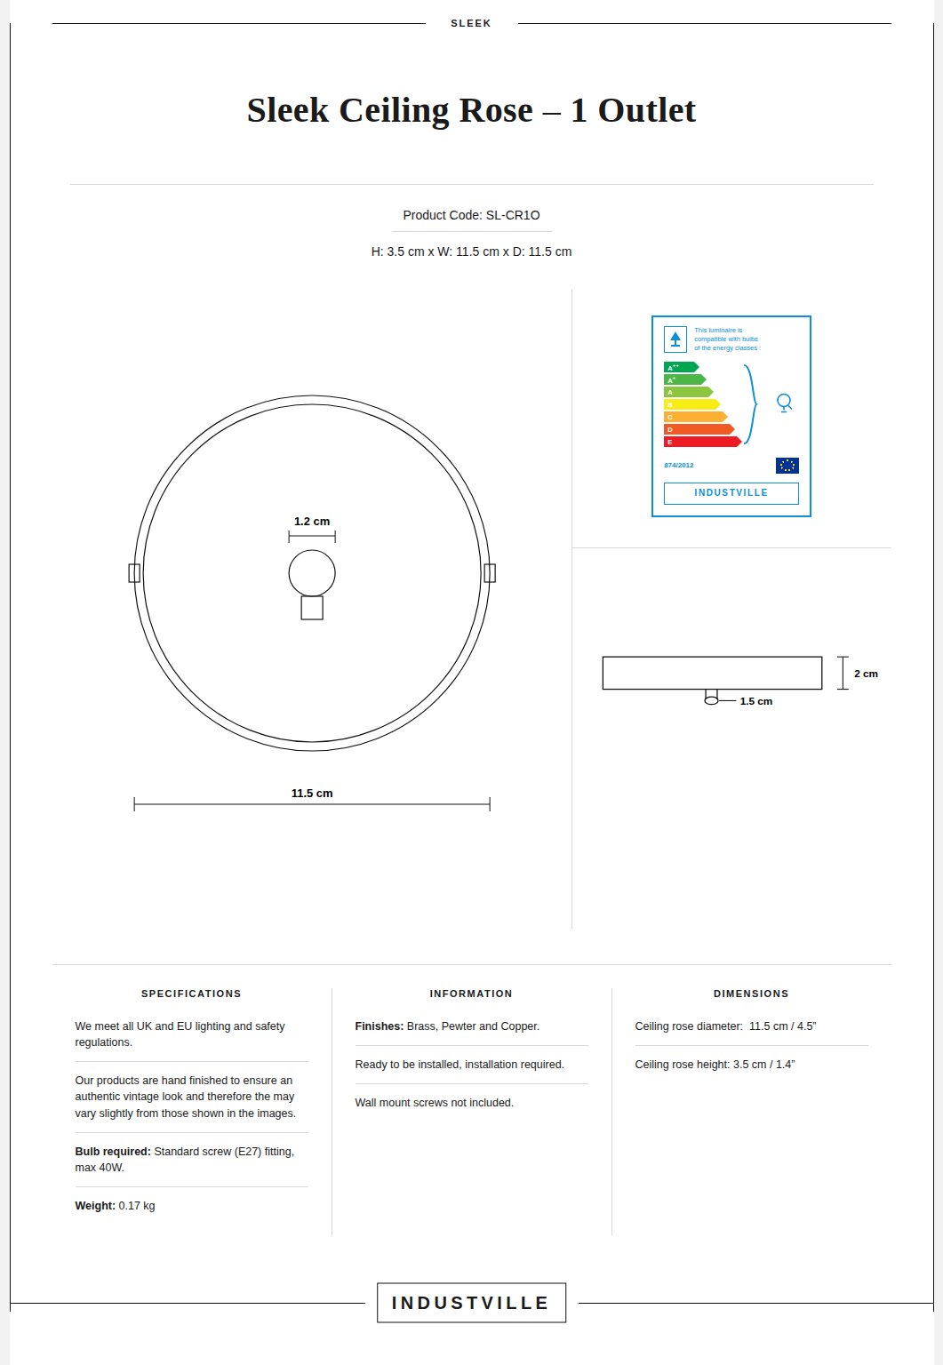SLEEK
Sleek Ceiling Rose – 1 Outlet
Product Code: SL-CR1O
H: 3.5 cm x W: 11.5 cm x D: 11.5 cm
1.2 cm 11.5 cm
This luminaire is
compatible with bulbs
of the energy classes :
A++
A+
A
B
C
D
E
874/2012
INDUSTVILLE
2 cm 1.5 cm
SPECIFICATIONS
We meet all UK and EU lighting and safety regulations.
Our products are hand finished to ensure an authentic vintage look and therefore the may vary slightly from those shown in the images.
Bulb required: Standard screw (E27) fitting, max 40W.
Weight: 0.17 kg
INFORMATION
Finishes: Brass, Pewter and Copper.
Ready to be installed, installation required.
Wall mount screws not included.
DIMENSIONS
Ceiling rose diameter: 11.5 cm / 4.5”
Ceiling rose height: 3.5 cm / 1.4”
INDUSTVILLE